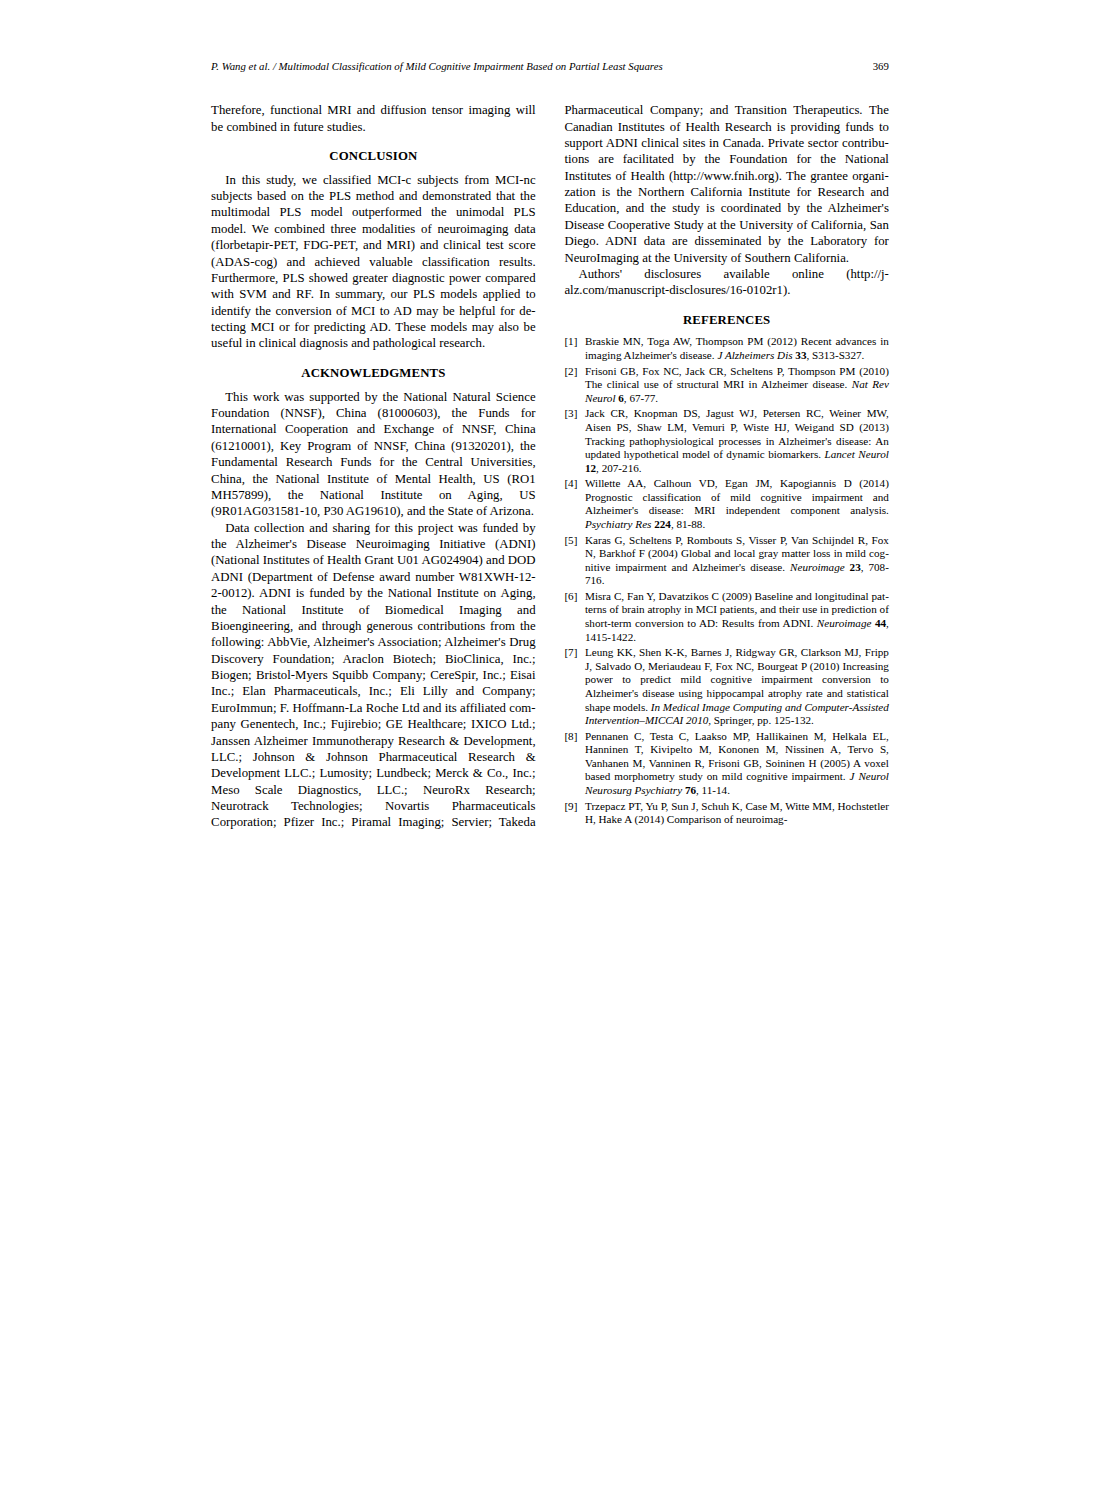P. Wang et al. / Multimodal Classification of Mild Cognitive Impairment Based on Partial Least Squares 369
Therefore, functional MRI and diffusion tensor imaging will be combined in future studies.
Conclusion
In this study, we classified MCI-c subjects from MCI-nc subjects based on the PLS method and demonstrated that the multimodal PLS model outperformed the unimodal PLS model. We combined three modalities of neuroimaging data (florbetapir-PET, FDG-PET, and MRI) and clinical test score (ADAS-cog) and achieved valuable classification results. Furthermore, PLS showed greater diagnostic power compared with SVM and RF. In summary, our PLS models applied to identify the conversion of MCI to AD may be helpful for detecting MCI or for predicting AD. These models may also be useful in clinical diagnosis and pathological research.
Acknowledgments
This work was supported by the National Natural Science Foundation (NNSF), China (81000603), the Funds for International Cooperation and Exchange of NNSF, China (61210001), Key Program of NNSF, China (91320201), the Fundamental Research Funds for the Central Universities, China, the National Institute of Mental Health, US (RO1 MH57899), the National Institute on Aging, US (9R01AG031581-10, P30 AG19610), and the State of Arizona.
Data collection and sharing for this project was funded by the Alzheimer's Disease Neuroimaging Initiative (ADNI) (National Institutes of Health Grant U01 AG024904) and DOD ADNI (Department of Defense award number W81XWH-12-2-0012). ADNI is funded by the National Institute on Aging, the National Institute of Biomedical Imaging and Bioengineering, and through generous contributions from the following: AbbVie, Alzheimer's Association; Alzheimer's Drug Discovery Foundation; Araclon Biotech; BioClinica, Inc.; Biogen; Bristol-Myers Squibb Company; CereSpir, Inc.; Eisai Inc.; Elan Pharmaceuticals, Inc.; Eli Lilly and Company; EuroImmun; F. Hoffmann-La Roche Ltd and its affiliated company Genentech, Inc.; Fujirebio; GE Healthcare; IXICO Ltd.; Janssen Alzheimer Immunotherapy Research & Development, LLC.; Johnson & Johnson Pharmaceutical Research & Development LLC.; Lumosity; Lundbeck; Merck & Co., Inc.; Meso Scale Diagnostics, LLC.; NeuroRx Research; Neurotrack Technologies; Novartis Pharmaceuticals Corporation; Pfizer Inc.; Piramal Imaging; Servier; Takeda Pharmaceutical Company; and Transition Therapeutics. The Canadian Institutes of Health Research is providing funds to support ADNI clinical sites in Canada. Private sector contributions are facilitated by the Foundation for the National Institutes of Health (http://www.fnih.org). The grantee organization is the Northern California Institute for Research and Education, and the study is coordinated by the Alzheimer's Disease Cooperative Study at the University of California, San Diego. ADNI data are disseminated by the Laboratory for NeuroImaging at the University of Southern California.
Authors' disclosures available online (http://j-alz.com/manuscript-disclosures/16-0102r1).
References
Braskie MN, Toga AW, Thompson PM (2012) Recent advances in imaging Alzheimer's disease. J Alzheimers Dis 33, S313-S327.
Frisoni GB, Fox NC, Jack CR, Scheltens P, Thompson PM (2010) The clinical use of structural MRI in Alzheimer disease. Nat Rev Neurol 6, 67-77.
Jack CR, Knopman DS, Jagust WJ, Petersen RC, Weiner MW, Aisen PS, Shaw LM, Vemuri P, Wiste HJ, Weigand SD (2013) Tracking pathophysiological processes in Alzheimer's disease: An updated hypothetical model of dynamic biomarkers. Lancet Neurol 12, 207-216.
Willette AA, Calhoun VD, Egan JM, Kapogiannis D (2014) Prognostic classification of mild cognitive impairment and Alzheimer's disease: MRI independent component analysis. Psychiatry Res 224, 81-88.
Karas G, Scheltens P, Rombouts S, Visser P, Van Schijndel R, Fox N, Barkhof F (2004) Global and local gray matter loss in mild cognitive impairment and Alzheimer's disease. Neuroimage 23, 708-716.
Misra C, Fan Y, Davatzikos C (2009) Baseline and longitudinal patterns of brain atrophy in MCI patients, and their use in prediction of short-term conversion to AD: Results from ADNI. Neuroimage 44, 1415-1422.
Leung KK, Shen K-K, Barnes J, Ridgway GR, Clarkson MJ, Fripp J, Salvado O, Meriaudeau F, Fox NC, Bourgeat P (2010) Increasing power to predict mild cognitive impairment conversion to Alzheimer's disease using hippocampal atrophy rate and statistical shape models. In Medical Image Computing and Computer-Assisted Intervention–MICCAI 2010, Springer, pp. 125-132.
Pennanen C, Testa C, Laakso MP, Hallikainen M, Helkala EL, Hanninen T, Kivipelto M, Kononen M, Nissinen A, Tervo S, Vanhanen M, Vanninen R, Frisoni GB, Soininen H (2005) A voxel based morphometry study on mild cognitive impairment. J Neurol Neurosurg Psychiatry 76, 11-14.
Trzepacz PT, Yu P, Sun J, Schuh K, Case M, Witte MM, Hochstetler H, Hake A (2014) Comparison of neuroimag-